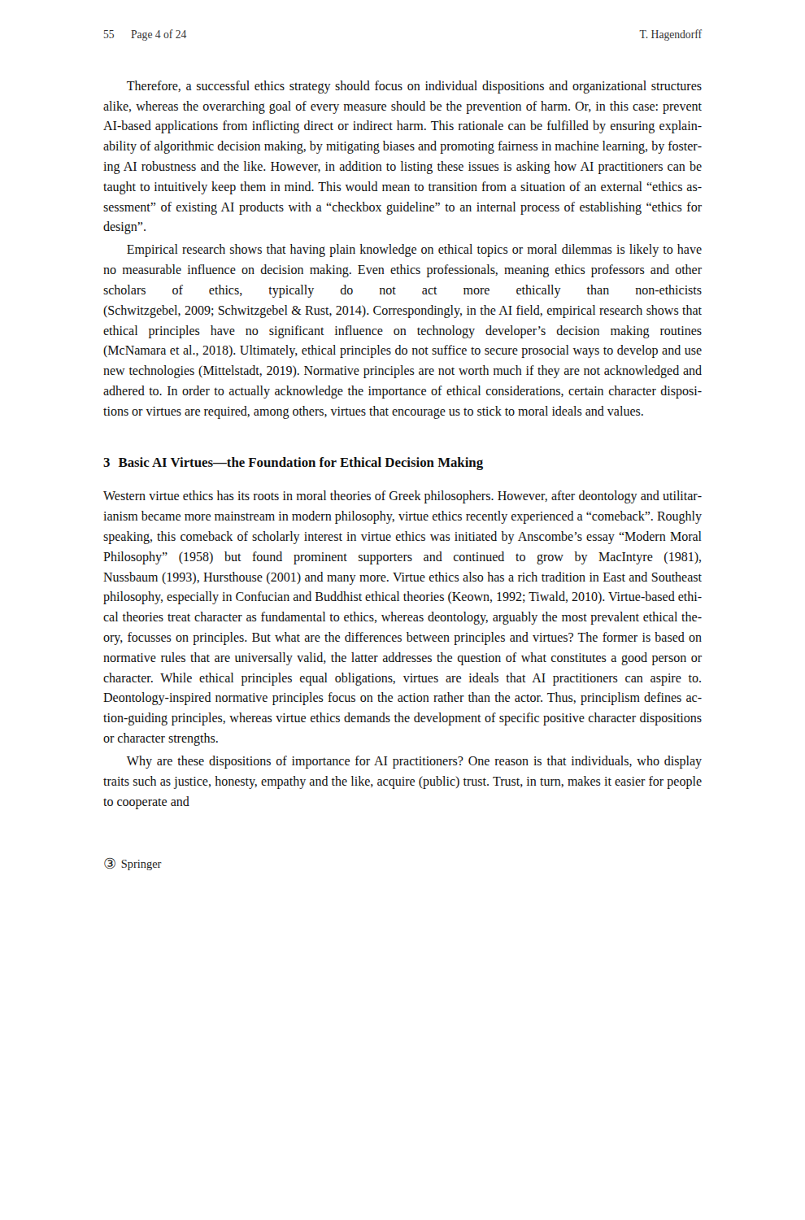55 Page 4 of 24 T. Hagendorff
Therefore, a successful ethics strategy should focus on individual dispositions and organizational structures alike, whereas the overarching goal of every measure should be the prevention of harm. Or, in this case: prevent AI-based applications from inflicting direct or indirect harm. This rationale can be fulfilled by ensuring explainability of algorithmic decision making, by mitigating biases and promoting fairness in machine learning, by fostering AI robustness and the like. However, in addition to listing these issues is asking how AI practitioners can be taught to intuitively keep them in mind. This would mean to transition from a situation of an external “ethics assessment” of existing AI products with a “checkbox guideline” to an internal process of establishing “ethics for design”.
Empirical research shows that having plain knowledge on ethical topics or moral dilemmas is likely to have no measurable influence on decision making. Even ethics professionals, meaning ethics professors and other scholars of ethics, typically do not act more ethically than non-ethicists (Schwitzgebel, 2009; Schwitzgebel & Rust, 2014). Correspondingly, in the AI field, empirical research shows that ethical principles have no significant influence on technology developer’s decision making routines (McNamara et al., 2018). Ultimately, ethical principles do not suffice to secure prosocial ways to develop and use new technologies (Mittelstadt, 2019). Normative principles are not worth much if they are not acknowledged and adhered to. In order to actually acknowledge the importance of ethical considerations, certain character dispositions or virtues are required, among others, virtues that encourage us to stick to moral ideals and values.
3 Basic AI Virtues—the Foundation for Ethical Decision Making
Western virtue ethics has its roots in moral theories of Greek philosophers. However, after deontology and utilitarianism became more mainstream in modern philosophy, virtue ethics recently experienced a “comeback”. Roughly speaking, this comeback of scholarly interest in virtue ethics was initiated by Anscombe’s essay “Modern Moral Philosophy” (1958) but found prominent supporters and continued to grow by MacIntyre (1981), Nussbaum (1993), Hursthouse (2001) and many more. Virtue ethics also has a rich tradition in East and Southeast philosophy, especially in Confucian and Buddhist ethical theories (Keown, 1992; Tiwald, 2010). Virtue-based ethical theories treat character as fundamental to ethics, whereas deontology, arguably the most prevalent ethical theory, focusses on principles. But what are the differences between principles and virtues? The former is based on normative rules that are universally valid, the latter addresses the question of what constitutes a good person or character. While ethical principles equal obligations, virtues are ideals that AI practitioners can aspire to. Deontology-inspired normative principles focus on the action rather than the actor. Thus, principlism defines action-guiding principles, whereas virtue ethics demands the development of specific positive character dispositions or character strengths.
Why are these dispositions of importance for AI practitioners? One reason is that individuals, who display traits such as justice, honesty, empathy and the like, acquire (public) trust. Trust, in turn, makes it easier for people to cooperate and
③ Springer